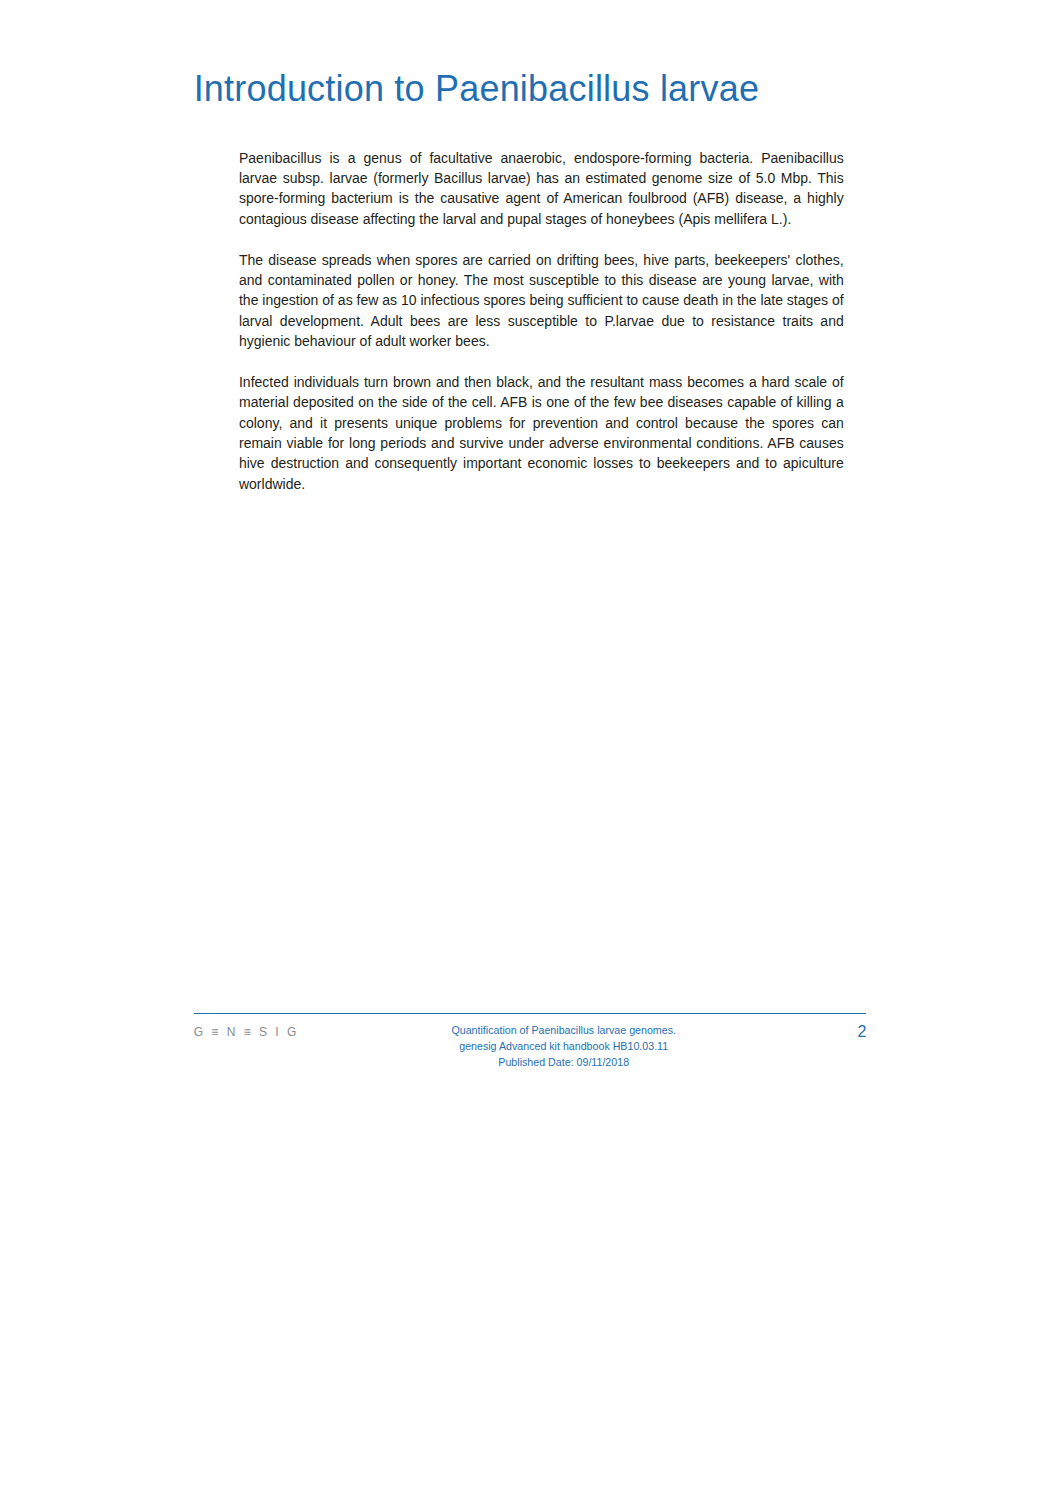Introduction to Paenibacillus larvae
Paenibacillus is a genus of facultative anaerobic, endospore-forming bacteria. Paenibacillus larvae subsp. larvae (formerly Bacillus larvae) has an estimated genome size of 5.0 Mbp. This spore-forming bacterium is the causative agent of American foulbrood (AFB) disease, a highly contagious disease affecting the larval and pupal stages of honeybees (Apis mellifera L.).
The disease spreads when spores are carried on drifting bees, hive parts, beekeepers' clothes, and contaminated pollen or honey. The most susceptible to this disease are young larvae, with the ingestion of as few as 10 infectious spores being sufficient to cause death in the late stages of larval development. Adult bees are less susceptible to P.larvae due to resistance traits and hygienic behaviour of adult worker bees.
Infected individuals turn brown and then black, and the resultant mass becomes a hard scale of material deposited on the side of the cell. AFB is one of the few bee diseases capable of killing a colony, and it presents unique problems for prevention and control because the spores can remain viable for long periods and survive under adverse environmental conditions. AFB causes hive destruction and consequently important economic losses to beekeepers and to apiculture worldwide.
G ≡ N ≡ S I G
Quantification of Paenibacillus larvae genomes.
genesig Advanced kit handbook HB10.03.11
Published Date: 09/11/2018
2